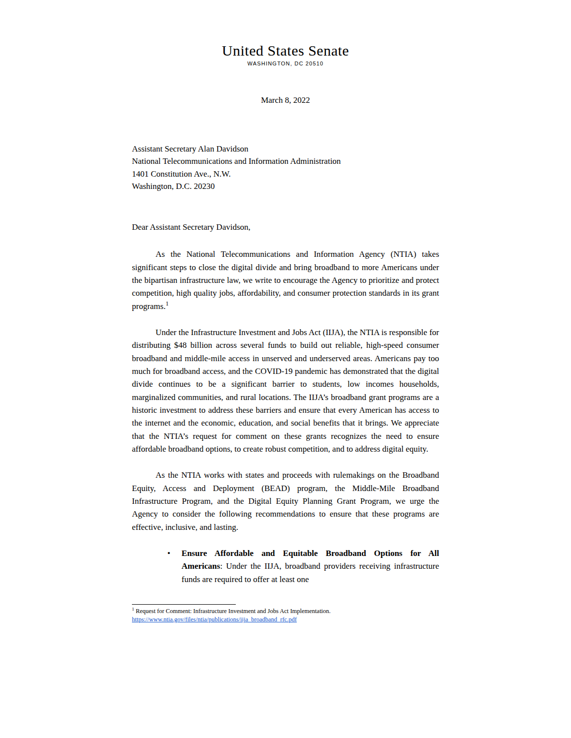United States Senate
WASHINGTON, DC 20510
March 8, 2022
Assistant Secretary Alan Davidson
National Telecommunications and Information Administration
1401 Constitution Ave., N.W.
Washington, D.C. 20230
Dear Assistant Secretary Davidson,
As the National Telecommunications and Information Agency (NTIA) takes significant steps to close the digital divide and bring broadband to more Americans under the bipartisan infrastructure law, we write to encourage the Agency to prioritize and protect competition, high quality jobs, affordability, and consumer protection standards in its grant programs.1
Under the Infrastructure Investment and Jobs Act (IIJA), the NTIA is responsible for distributing $48 billion across several funds to build out reliable, high-speed consumer broadband and middle-mile access in unserved and underserved areas. Americans pay too much for broadband access, and the COVID-19 pandemic has demonstrated that the digital divide continues to be a significant barrier to students, low incomes households, marginalized communities, and rural locations. The IIJA’s broadband grant programs are a historic investment to address these barriers and ensure that every American has access to the internet and the economic, education, and social benefits that it brings. We appreciate that the NTIA’s request for comment on these grants recognizes the need to ensure affordable broadband options, to create robust competition, and to address digital equity.
As the NTIA works with states and proceeds with rulemakings on the Broadband Equity, Access and Deployment (BEAD) program, the Middle-Mile Broadband Infrastructure Program, and the Digital Equity Planning Grant Program, we urge the Agency to consider the following recommendations to ensure that these programs are effective, inclusive, and lasting.
Ensure Affordable and Equitable Broadband Options for All Americans: Under the IIJA, broadband providers receiving infrastructure funds are required to offer at least one
1 Request for Comment: Infrastructure Investment and Jobs Act Implementation.
https://www.ntia.gov/files/ntia/publications/iija_broadband_rfc.pdf